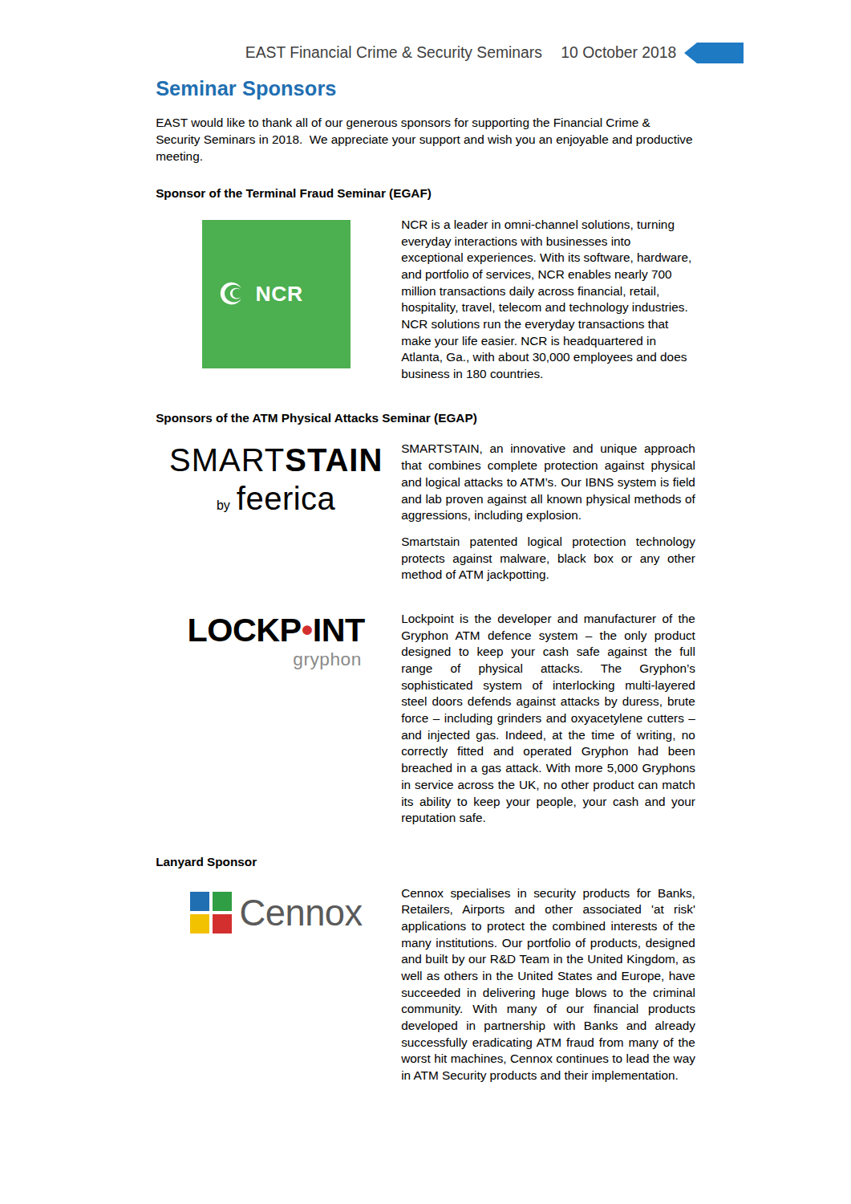EAST Financial Crime & Security Seminars 10 October 2018
Seminar Sponsors
EAST would like to thank all of our generous sponsors for supporting the Financial Crime & Security Seminars in 2018. We appreciate your support and wish you an enjoyable and productive meeting.
Sponsor of the Terminal Fraud Seminar (EGAF)
NCR
NCR is a leader in omni-channel solutions, turning everyday interactions with businesses into exceptional experiences. With its software, hardware, and portfolio of services, NCR enables nearly 700 million transactions daily across financial, retail, hospitality, travel, telecom and technology industries. NCR solutions run the everyday transactions that make your life easier. NCR is headquartered in Atlanta, Ga., with about 30,000 employees and does business in 180 countries.
Sponsors of the ATM Physical Attacks Seminar (EGAP)
SMART STAIN
by feerica
SMARTSTAIN, an innovative and unique approach that combines complete protection against physical and logical attacks to ATM’s. Our IBNS system is field and lab proven against all known physical methods of aggressions, including explosion.
Smartstain patented logical protection technology protects against malware, black box or any other method of ATM jackpotting.
LOCKP•INT
gryphon
Lockpoint is the developer and manufacturer of the Gryphon ATM defence system – the only product designed to keep your cash safe against the full range of physical attacks. The Gryphon’s sophisticated system of interlocking multi-layered steel doors defends against attacks by duress, brute force – including grinders and oxyacetylene cutters – and injected gas. Indeed, at the time of writing, no correctly fitted and operated Gryphon had been breached in a gas attack. With more 5,000 Gryphons in service across the UK, no other product can match its ability to keep your people, your cash and your reputation safe.
Lanyard Sponsor
Cennox
Cennox specialises in security products for Banks, Retailers, Airports and other associated 'at risk' applications to protect the combined interests of the many institutions. Our portfolio of products, designed and built by our R&D Team in the United Kingdom, as well as others in the United States and Europe, have succeeded in delivering huge blows to the criminal community. With many of our financial products developed in partnership with Banks and already successfully eradicating ATM fraud from many of the worst hit machines, Cennox continues to lead the way in ATM Security products and their implementation.